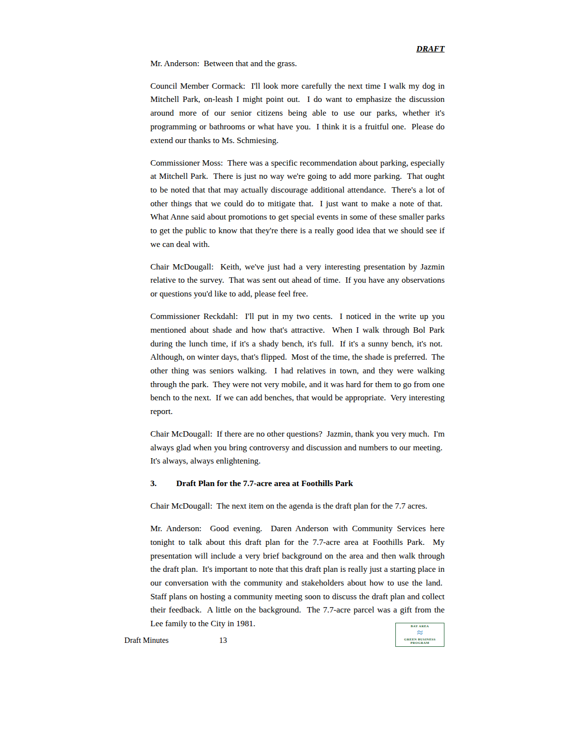DRAFT
Mr. Anderson: Between that and the grass.
Council Member Cormack: I'll look more carefully the next time I walk my dog in Mitchell Park, on-leash I might point out. I do want to emphasize the discussion around more of our senior citizens being able to use our parks, whether it's programming or bathrooms or what have you. I think it is a fruitful one. Please do extend our thanks to Ms. Schmiesing.
Commissioner Moss: There was a specific recommendation about parking, especially at Mitchell Park. There is just no way we're going to add more parking. That ought to be noted that that may actually discourage additional attendance. There's a lot of other things that we could do to mitigate that. I just want to make a note of that. What Anne said about promotions to get special events in some of these smaller parks to get the public to know that they're there is a really good idea that we should see if we can deal with.
Chair McDougall: Keith, we've just had a very interesting presentation by Jazmin relative to the survey. That was sent out ahead of time. If you have any observations or questions you'd like to add, please feel free.
Commissioner Reckdahl: I'll put in my two cents. I noticed in the write up you mentioned about shade and how that's attractive. When I walk through Bol Park during the lunch time, if it's a shady bench, it's full. If it's a sunny bench, it's not. Although, on winter days, that's flipped. Most of the time, the shade is preferred. The other thing was seniors walking. I had relatives in town, and they were walking through the park. They were not very mobile, and it was hard for them to go from one bench to the next. If we can add benches, that would be appropriate. Very interesting report.
Chair McDougall: If there are no other questions? Jazmin, thank you very much. I'm always glad when you bring controversy and discussion and numbers to our meeting. It's always, always enlightening.
3. Draft Plan for the 7.7-acre area at Foothills Park
Chair McDougall: The next item on the agenda is the draft plan for the 7.7 acres.
Mr. Anderson: Good evening. Daren Anderson with Community Services here tonight to talk about this draft plan for the 7.7-acre area at Foothills Park. My presentation will include a very brief background on the area and then walk through the draft plan. It's important to note that this draft plan is really just a starting place in our conversation with the community and stakeholders about how to use the land. Staff plans on hosting a community meeting soon to discuss the draft plan and collect their feedback. A little on the background. The 7.7-acre parcel was a gift from the Lee family to the City in 1981.
Draft Minutes
13
BAY AREA
≈
GREEN BUSINESS
PROGRAM